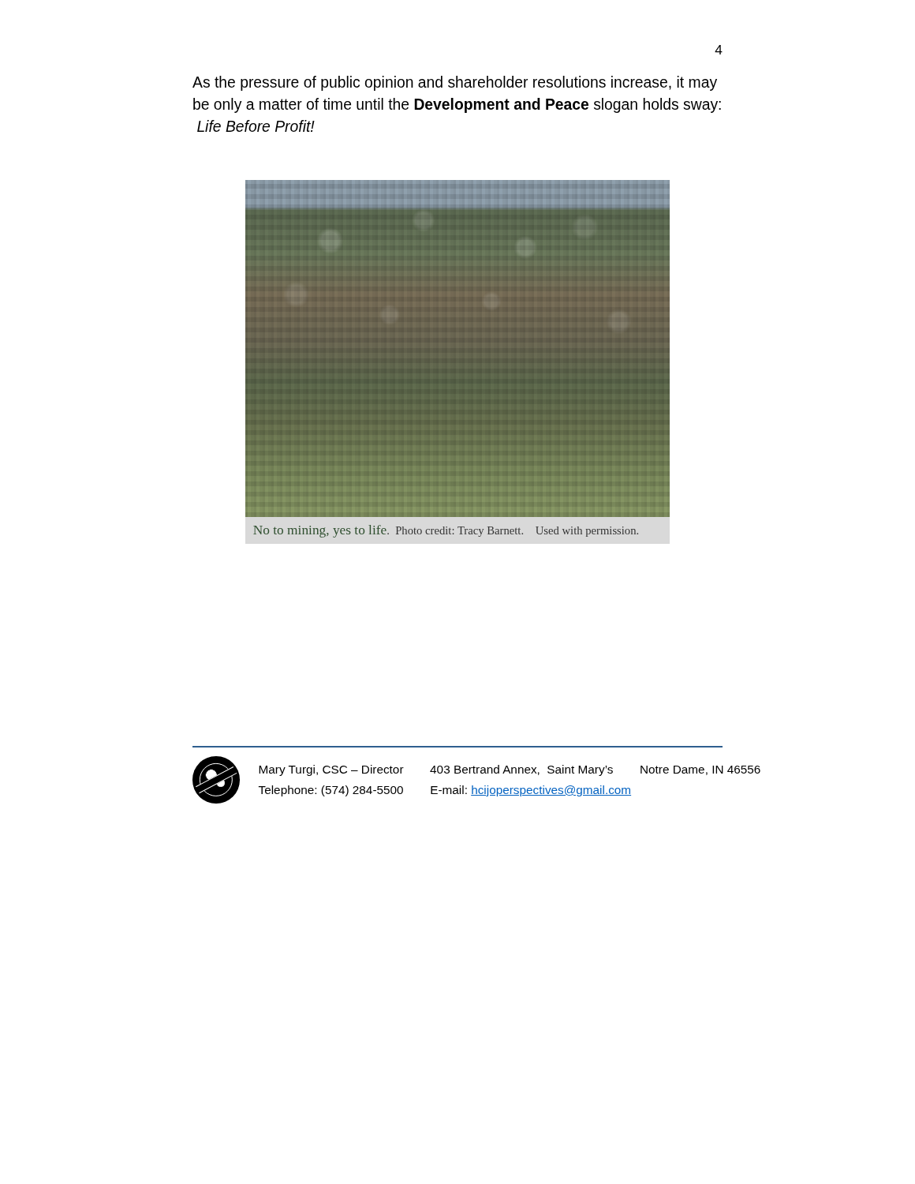4
As the pressure of public opinion and shareholder resolutions increase, it may be only a matter of time until the Development and Peace slogan holds sway: Life Before Profit!
No to mining, yes to life. Photo credit: Tracy Barnett. Used with permission.
Mary Turgi, CSC – Director 403 Bertrand Annex, Saint Mary’s Notre Dame, IN 46556
Telephone: (574) 284-5500 E-mail: hcijoperspectives@gmail.com